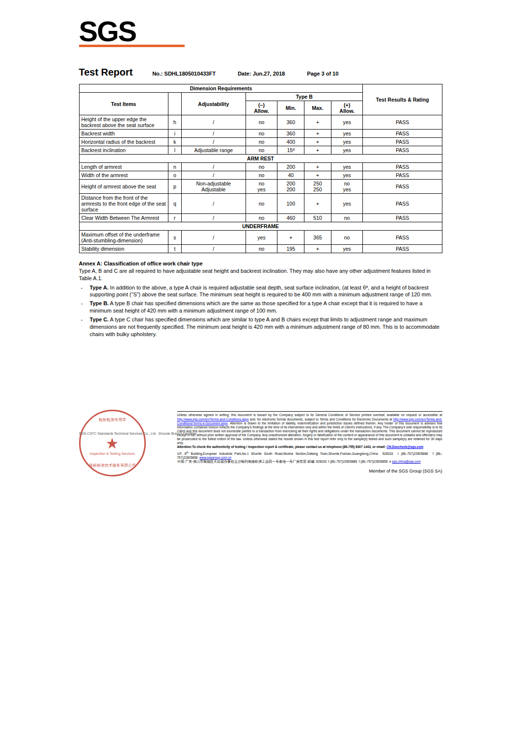SGS
Test Report
No.: SDHL1805010433FT
Date: Jun.27, 2018
Page 3 of 10
| Dimension Requirements | Test Results & Rating |
| --- | --- |
| Test Items | | Adjustability | Type B |
| (–) Allow. | Min. | Max. | (+) Allow. |
| Height of the upper edge the backrest above the seat surface | h | / | no | 360 | + | yes | PASS |
| Backrest width | i | / | no | 360 | + | yes | PASS |
| Horizontal radius of the backrest | k | / | no | 400 | + | yes | PASS |
| Backrest inclination | l | Adjustable range | no | 15º | + | yes | PASS |
| ARM REST |
| Length of armrest | n | / | no | 200 | + | yes | PASS |
| Width of the armrest | o | / | no | 40 | + | yes | PASS |
| Height of armrest above the seat | p | Non-adjustable Adjustable | no yes | 200 200 | 250 250 | no yes | PASS |
| Distance from the front of the armrests to the front edge of the seat surface | q | / | no | 100 | + | yes | PASS |
| Clear Width Between The Armrest | r | / | no | 460 | 510 | no | PASS |
| UNDERFRAME |
| Maximum offset of the underframe (Anti-stumbling-dimension) | s | / | yes | + | 365 | no | PASS |
| Stability dimension | t | / | no | 195 | + | yes | PASS |
Annex A: Classification of office work chair type
Type A, B and C are all required to have adjustable seat height and backrest inclination. They may also have any other adjustment features listed in Table A.1.
Type A. In addition to the above, a type A chair is required adjustable seat depth, seat surface inclination, (at least 6º, and a height of backrest supporting point (“S”) above the seat surface. The minimum seat height is required to be 400 mm with a minimum adjustment range of 120 mm.
Type B. A type B chair has specified dimensions which are the same as those specified for a type A chair except that it is required to have a minimum seat height of 420 mm with a minimum adjustment range of 100 mm.
Type C. A type C chair has specified dimensions which are similar to type A and B chairs except that limits to adjustment range and maximum dimensions are not frequently specified. The minimum seat height is 420 mm with a minimum adjustment range of 80 mm. This is to accommodate chairs with bulky upholstery.
检验检测专用章
★
Inspection & Testing Services
通标标准技术服务有限公司
SGS-CSTC Standards Technical Services Co., Ltd. Shunde Branch Facilities
Unless otherwise agreed in writing, this document is issued by the Company subject to its General Conditions of Service printed overleaf, available on request or accessible at http://www.sgs.com/en/Terms-and-Conditions.aspx and, for electronic format documents, subject to Terms and Conditions for Electronic Documents at http://www.sgs.com/en/Terms-and-Conditions/Terms-e-Document.aspx. Attention is drawn to the limitation of liability, indemnification and jurisdiction issues defined therein. Any holder of this document is advised that information contained hereon reflects the Company's findings at the time of its intervention only and within the limits of Client's instructions, if any. The Company's sole responsibility is to its Client and this document does not exonerate parties to a transaction from exercising all their rights and obligations under the transaction documents. This document cannot be reproduced except in full, without prior written approval of the Company. Any unauthorized alteration, forgery or falsification of the content or appearance of this document is unlawful and offenders may be prosecuted to the fullest extent of the law. Unless otherwise stated the results shown in this test report refer only to the sample(s) tested and such sample(s) are retained for 30 days only.
Attention:To check the authenticity of testing / inspection report & certificate, please contact us at telephone:(86-755) 8307 1443, or email: CN.Doccheck@sgs.com
1/F, 6th Building,European Industrial Park,No.1 Shunlie South Road,Wusha Section,Daliang Town,Shunde,Foshan,Guangdong,China 528333 t (86–757)22805888 f (86–757)22805858 www.sgsgroup.com.cn
中国·广东·佛山市顺德区大良镇办事处五沙顺列南路欧洲工业园一号基地一号厂房首层 邮编: 528333 t (86–757)22805888 f (86–757)22805858 e sgs.china@sgs.com
Member of the SGS Group (SGS SA)